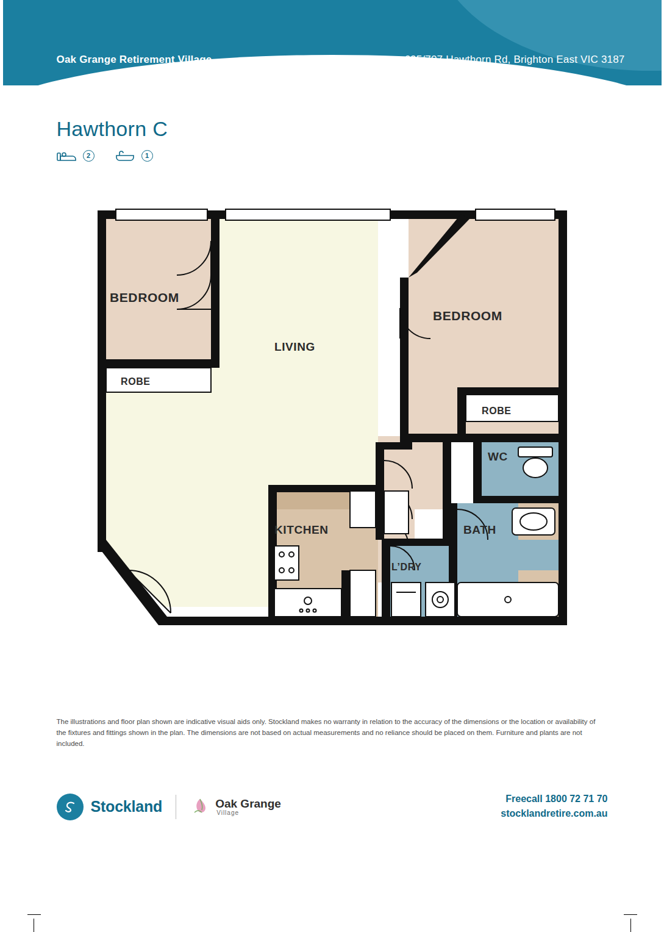Oak Grange Retirement Village
695/707 Hawthorn Rd, Brighton East VIC 3187
Hawthorn C
2
1
BEDROOM ROBE BEDROOM ROBE LIVING KITCHEN L’DRY WC BATH
The illustrations and floor plan shown are indicative visual aids only. Stockland makes no warranty in relation to the accuracy of the dimensions or the location or availability of the fixtures and fittings shown in the plan. The dimensions are not based on actual measurements and no reliance should be placed on them. Furniture and plants are not included.
Stockland
Oak Grange
Village
Freecall 1800 72 71 70
stocklandretire.com.au